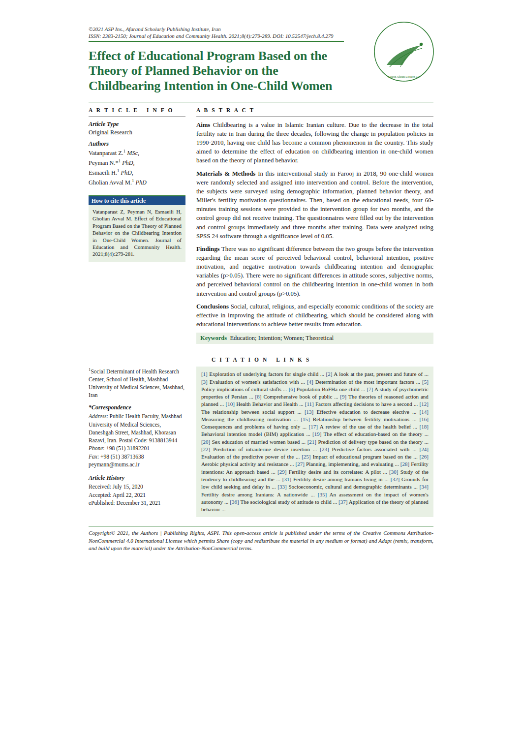Danesh Afarand Zistagen Co.
©2021 ASP Ins., Afarand Scholarly Publishing Institute, Iran
ISSN: 2383-2150; Journal of Education and Community Health. 2021;8(4):279-289. DOI: 10.52547/jech.8.4.279
Effect of Educational Program Based on the Theory of Planned Behavior on the Childbearing Intention in One-Child Women
A R T I C L E I N F O
Article Type
Original Research
Authors
Vatanparast Z.1 MSc,
Peyman N.*1 PhD,
Esmaeili H.1 PhD,
Gholian Avval M.1 PhD
How to cite this article
Vatanparast Z, Peyman N, Esmaeili H, Gholian Avval M. Effect of Educational Program Based on the Theory of Planned Behavior on the Childbearing Intention in One-Child Women. Journal of Education and Community Health. 2021;8(4):279-281.
A B S T R A C T
Aims Childbearing is a value in Islamic Iranian culture. Due to the decrease in the total fertility rate in Iran during the three decades, following the change in population policies in 1990-2010, having one child has become a common phenomenon in the country. This study aimed to determine the effect of education on childbearing intention in one-child women based on the theory of planned behavior.
Materials & Methods In this interventional study in Farooj in 2018, 90 one-child women were randomly selected and assigned into intervention and control. Before the intervention, the subjects were surveyed using demographic information, planned behavior theory, and Miller's fertility motivation questionnaires. Then, based on the educational needs, four 60-minutes training sessions were provided to the intervention group for two months, and the control group did not receive training. The questionnaires were filled out by the intervention and control groups immediately and three months after training. Data were analyzed using SPSS 24 software through a significance level of 0.05.
Findings There was no significant difference between the two groups before the intervention regarding the mean score of perceived behavioral control, behavioral intention, positive motivation, and negative motivation towards childbearing intention and demographic variables (p>0.05). There were no significant differences in attitude scores, subjective norms, and perceived behavioral control on the childbearing intention in one-child women in both intervention and control groups (p>0.05).
Conclusions Social, cultural, religious, and especially economic conditions of the society are effective in improving the attitude of childbearing, which should be considered along with educational interventions to achieve better results from education.
Keywords Education; Intention; Women; Theoretical
C I T A T I O N L I N K S
1Social Determinant of Health Research Center, School of Health, Mashhad University of Medical Sciences, Mashhad, Iran
*Correspondence
Address: Public Health Faculty, Mashhad University of Medical Sciences, Daneshgah Street, Mashhad, Khorasan Razavi, Iran. Postal Code: 9138813944
Phone: +98 (51) 31892201
Fax: +98 (51) 38713638
peymann@mums.ac.ir
Article History
Received: July 15, 2020
Accepted: April 22, 2021
ePublished: December 31, 2021
[1] Exploration of underlying factors for single child ... [2] A look at the past, present and future of ... [3] Evaluation of women's satisfaction with ... [4] Determination of the most important factors ... [5] Policy implications of cultural shifts ... [6] Population BoFHa one child ... [7] A study of psychometric properties of Persian ... [8] Comprehensive book of public ... [9] The theories of reasoned action and planned ... [10] Health Behavior and Health ... [11] Factors affecting decisions to have a second ... [12] The relationship between social support ... [13] Effective education to decrease elective ... [14] Measuring the childbearing motivation ... [15] Relationship between fertility motivations ... [16] Consequences and problems of having only ... [17] A review of the use of the health belief ... [18] Behavioral intention model (BIM) application ... [19] The effect of education-based on the theory ... [20] Sex education of married women based ... [21] Prediction of delivery type based on the theory ... [22] Prediction of intrauterine device insertion ... [23] Predictive factors associated with ... [24] Evaluation of the predictive power of the ... [25] Impact of educational program based on the ... [26] Aerobic physical activity and resistance ... [27] Planning, implementing, and evaluating ... [28] Fertility intentions: An approach based ... [29] Fertility desire and its correlates: A pilot ... [30] Study of the tendency to childbearing and the ... [31] Fertility desire among Iranians living in ... [32] Grounds for low child seeking and delay in ... [33] Socioeconomic, cultural and demographic determinants ... [34] Fertility desire among Iranians: A nationwide ... [35] An assessment on the impact of women's autonomy ... [36] The sociological study of attitude to child ... [37] Application of the theory of planned behavior ...
Copyright© 2021, the Authors | Publishing Rights, ASPI. This open-access article is published under the terms of the Creative Commons Attribution-NonCommercial 4.0 International License which permits Share (copy and redistribute the material in any medium or format) and Adapt (remix, transform, and build upon the material) under the Attribution-NonCommercial terms.